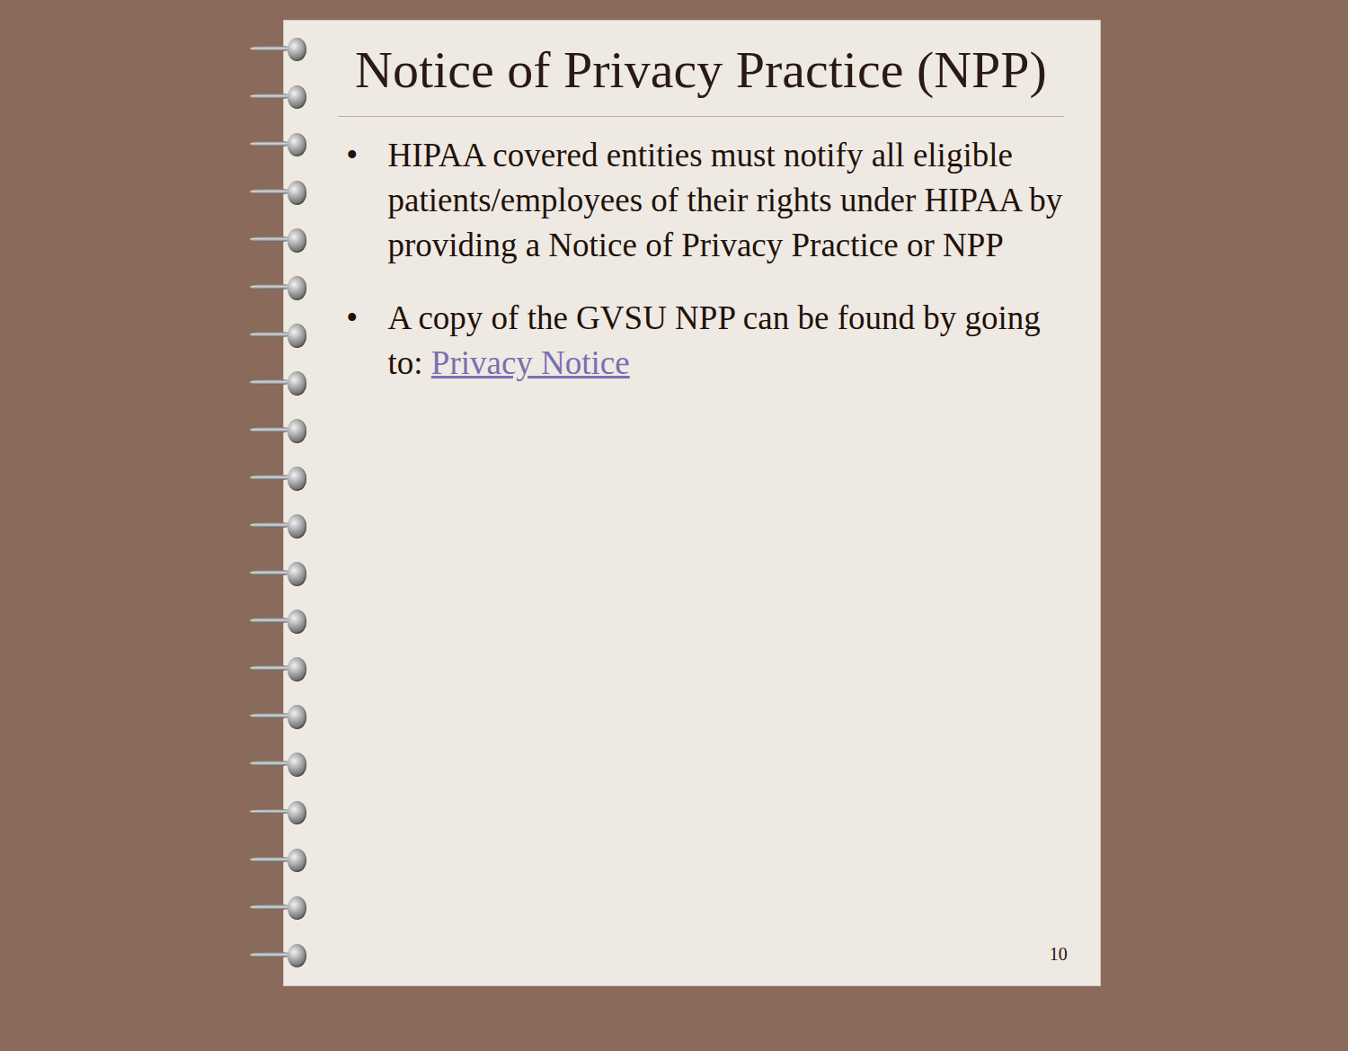Notice of Privacy Practice (NPP)
HIPAA covered entities must notify all eligible patients/employees of their rights under HIPAA by providing a Notice of Privacy Practice or NPP
A copy of the GVSU NPP can be found by going to: Privacy Notice
10